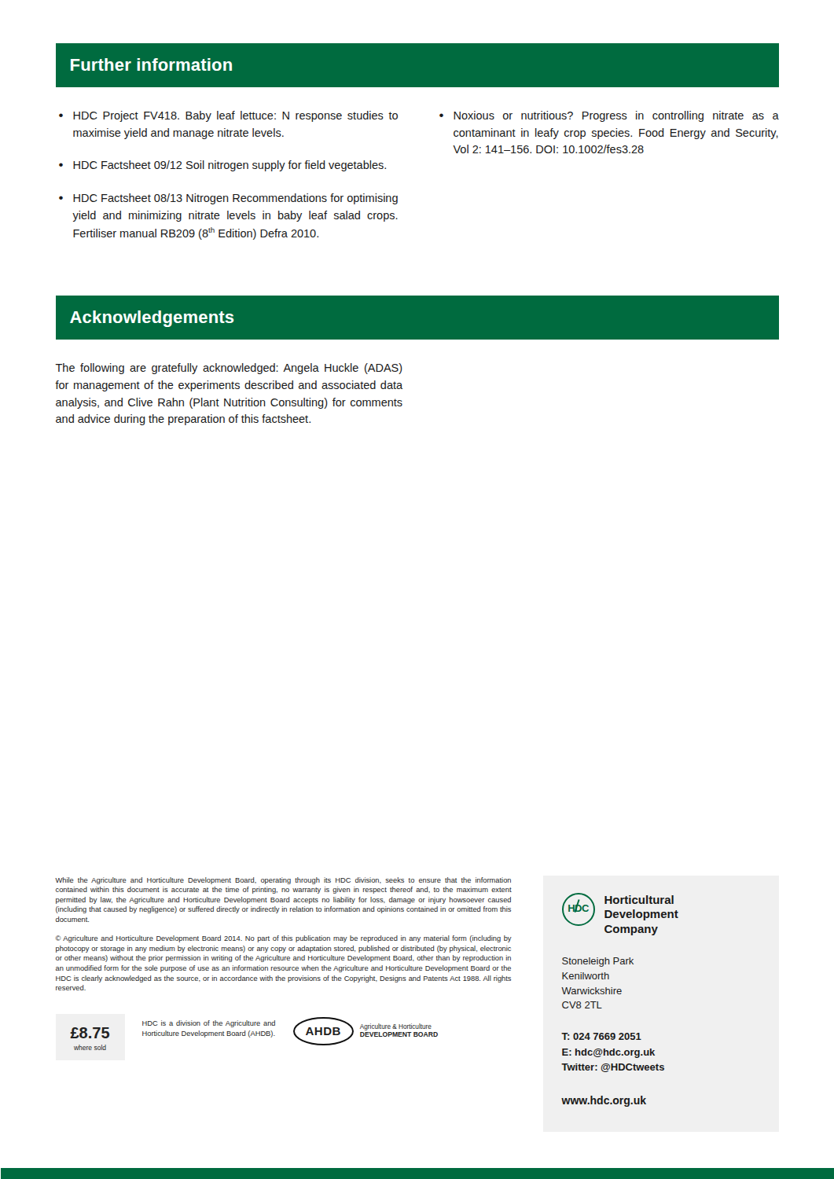Further information
HDC Project FV418. Baby leaf lettuce: N response studies to maximise yield and manage nitrate levels.
HDC Factsheet 09/12 Soil nitrogen supply for field vegetables.
HDC Factsheet 08/13 Nitrogen Recommendations for optimising yield and minimizing nitrate levels in baby leaf salad crops. Fertiliser manual RB209 (8th Edition) Defra 2010.
Noxious or nutritious? Progress in controlling nitrate as a contaminant in leafy crop species. Food Energy and Security, Vol 2: 141–156. DOI: 10.1002/fes3.28
Acknowledgements
The following are gratefully acknowledged: Angela Huckle (ADAS) for management of the experiments described and associated data analysis, and Clive Rahn (Plant Nutrition Consulting) for comments and advice during the preparation of this factsheet.
While the Agriculture and Horticulture Development Board, operating through its HDC division, seeks to ensure that the information contained within this document is accurate at the time of printing, no warranty is given in respect thereof and, to the maximum extent permitted by law, the Agriculture and Horticulture Development Board accepts no liability for loss, damage or injury howsoever caused (including that caused by negligence) or suffered directly or indirectly in relation to information and opinions contained in or omitted from this document.
© Agriculture and Horticulture Development Board 2014. No part of this publication may be reproduced in any material form (including by photocopy or storage in any medium by electronic means) or any copy or adaptation stored, published or distributed (by physical, electronic or other means) without the prior permission in writing of the Agriculture and Horticulture Development Board, other than by reproduction in an unmodified form for the sole purpose of use as an information resource when the Agriculture and Horticulture Development Board or the HDC is clearly acknowledged as the source, or in accordance with the provisions of the Copyright, Designs and Patents Act 1988. All rights reserved.
£8.75 where sold
HDC is a division of the Agriculture and Horticulture Development Board (AHDB).
AHDB
Agriculture & Horticulture
DEVELOPMENT BOARD
HDC
Horticultural
Development
Company
Stoneleigh Park
Kenilworth
Warwickshire
CV8 2TL
T: 024 7669 2051
E: hdc@hdc.org.uk
Twitter: @HDCtweets
www.hdc.org.uk